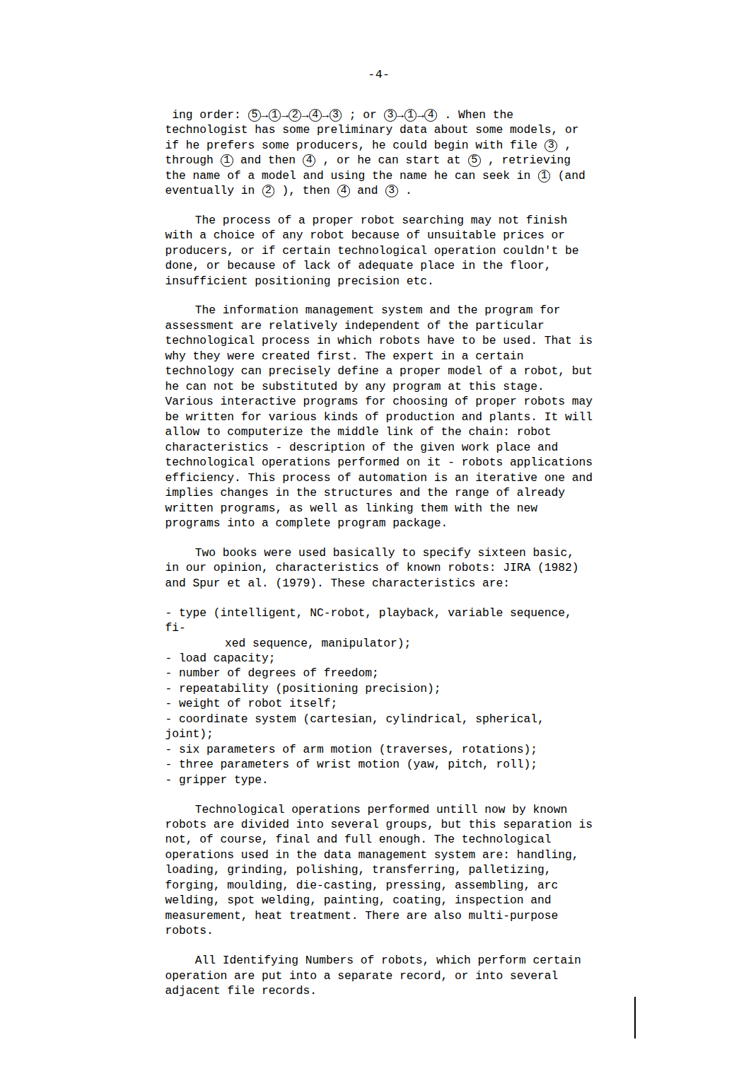-4-
ing order: 5→1→2→4→3 ; or 3→1→4 . When the technologist has some preliminary data about some models, or if he prefers some producers, he could begin with file 3 , through 1 and then 4 , or he can start at 5 , retrieving the name of a model and using the name he can seek in 1 (and eventually in 2 ), then 4 and 3 .
The process of a proper robot searching may not finish with a choice of any robot because of unsuitable prices or producers, or if certain technological operation couldn't be done, or because of lack of adequate place in the floor, insufficient positioning precision etc.
The information management system and the program for assessment are relatively independent of the particular technological process in which robots have to be used. That is why they were created first. The expert in a certain technology can precisely define a proper model of a robot, but he can not be substituted by any program at this stage. Various interactive programs for choosing of proper robots may be written for various kinds of production and plants. It will allow to computerize the middle link of the chain: robot characteristics - description of the given work place and technological operations performed on it - robots applications efficiency. This process of automation is an iterative one and implies changes in the structures and the range of already written programs, as well as linking them with the new programs into a complete program package.
Two books were used basically to specify sixteen basic, in our opinion, characteristics of known robots: JIRA (1982) and Spur et al. (1979). These characteristics are:
- type (intelligent, NC-robot, playback, variable sequence, fi-xed sequence, manipulator);
- load capacity;
- number of degrees of freedom;
- repeatability (positioning precision);
- weight of robot itself;
- coordinate system (cartesian, cylindrical, spherical, joint);
- six parameters of arm motion (traverses, rotations);
- three parameters of wrist motion (yaw, pitch, roll);
- gripper type.
Technological operations performed untill now by known robots are divided into several groups, but this separation is not, of course, final and full enough. The technological operations used in the data management system are: handling, loading, grinding, polishing, transferring, palletizing, forging, moulding, die-casting, pressing, assembling, arc welding, spot welding, painting, coating, inspection and measurement, heat treatment. There are also multi-purpose robots.
All Identifying Numbers of robots, which perform certain operation are put into a separate record, or into several adjacent file records.